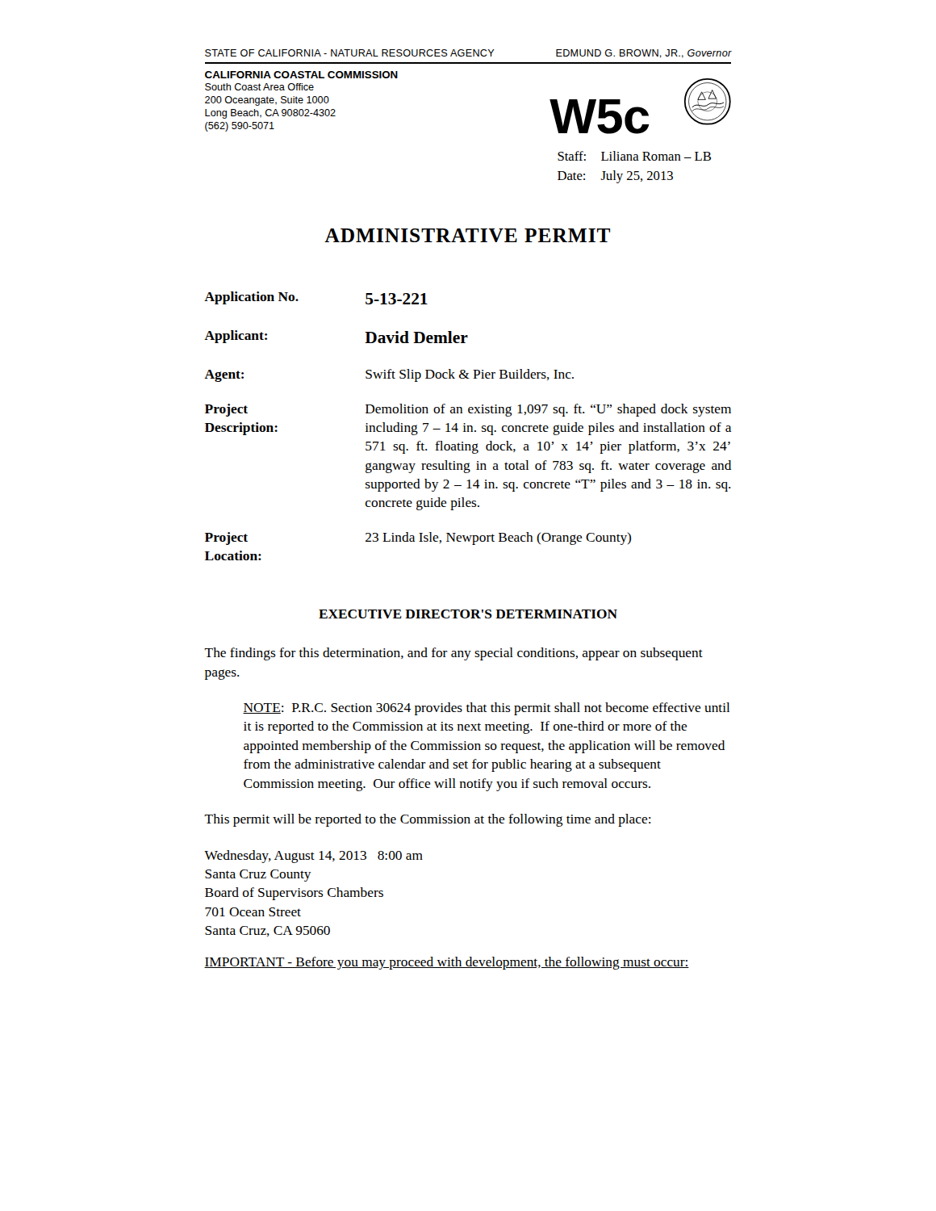State of California - Natural Resources Agency
EDMUND G. BROWN, JR., Governor
California Coastal Commission
South Coast Area Office
200 Oceangate, Suite 1000
Long Beach, CA 90802-4302
(562) 590-5071
W5c
| Staff: | Liliana Roman – LB |
| Date: | July 25, 2013 |
ADMINISTRATIVE PERMIT
| Application No. | 5-13-221 |
| Applicant: | David Demler |
| Agent: | Swift Slip Dock & Pier Builders, Inc. |
| Project Description: | Demolition of an existing 1,097 sq. ft. “U” shaped dock system including 7 – 14 in. sq. concrete guide piles and installation of a 571 sq. ft. floating dock, a 10’ x 14’ pier platform, 3’x 24’ gangway resulting in a total of 783 sq. ft. water coverage and supported by 2 – 14 in. sq. concrete “T” piles and 3 – 18 in. sq. concrete guide piles. |
| Project Location: | 23 Linda Isle, Newport Beach (Orange County) |
EXECUTIVE DIRECTOR'S DETERMINATION
The findings for this determination, and for any special conditions, appear on subsequent pages.
NOTE: P.R.C. Section 30624 provides that this permit shall not become effective until it is reported to the Commission at its next meeting. If one-third or more of the appointed membership of the Commission so request, the application will be removed from the administrative calendar and set for public hearing at a subsequent Commission meeting. Our office will notify you if such removal occurs.
This permit will be reported to the Commission at the following time and place:
Wednesday, August 14, 2013 8:00 am
Santa Cruz County
Board of Supervisors Chambers
701 Ocean Street
Santa Cruz, CA 95060
IMPORTANT - Before you may proceed with development, the following must occur: